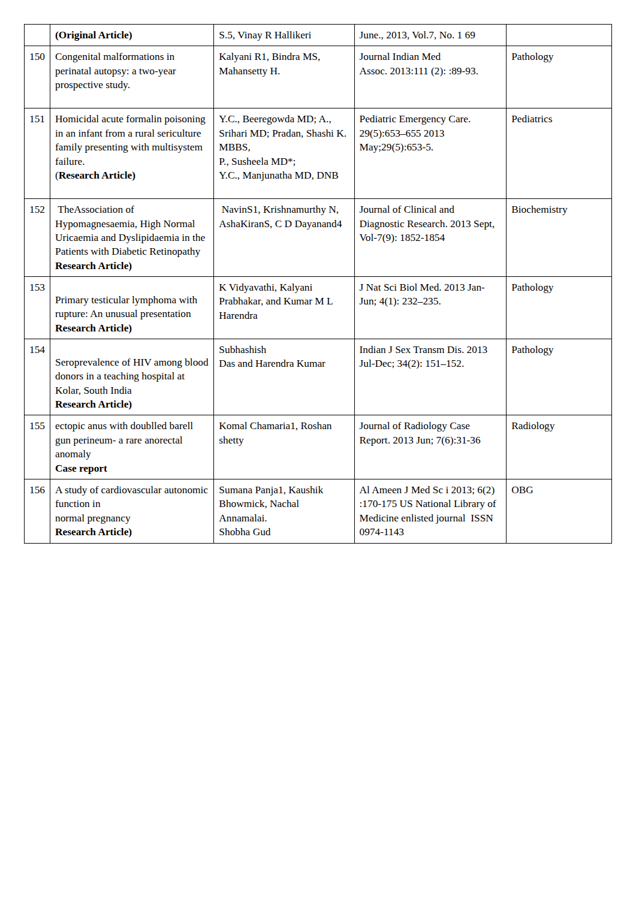| | (Original Article) | S.5, Vinay R Hallikeri | June., 2013, Vol.7, No. 1 69 | |
| 150 | Congenital malformations in perinatal autopsy: a two-year prospective study. | Kalyani R1, Bindra MS, Mahansetty H. | Journal Indian Med Assoc. 2013:111 (2): :89-93. | Pathology |
| 151 | Homicidal acute formalin poisoning in an infant from a rural sericulture family presenting with multisystem failure. ( Research Article) | Y.C., Beeregowda MD; A., Srihari MD; Pradan, Shashi K. MBBS, P., Susheela MD*; Y.C., Manjunatha MD, DNB | Pediatric Emergency Care. 29(5):653–655 2013 May;29(5):653-5. | Pediatrics |
| 152 | TheAssociation of Hypomagnesaemia, High Normal Uricaemia and Dyslipidaemia in the Patients with Diabetic Retinopathy Research Article) | NavinS1, Krishnamurthy N, AshaKiranS, C D Dayanand4 | Journal of Clinical and Diagnostic Research. 2013 Sept, Vol-7(9): 1852-1854 | Biochemistry |
| 153 | Primary testicular lymphoma with rupture: An unusual presentation Research Article) | K Vidyavathi, Kalyani Prabhakar, and Kumar M L Harendra | J Nat Sci Biol Med. 2013 Jan-Jun; 4(1): 232–235. | Pathology |
| 154 | Seroprevalence of HIV among blood donors in a teaching hospital at Kolar, South India Research Article) | Subhashish Das and Harendra Kumar | Indian J Sex Transm Dis. 2013 Jul-Dec; 34(2): 151–152. | Pathology |
| 155 | ectopic anus with doublled barell gun perineum- a rare anorectal anomaly Case report | Komal Chamaria1, Roshan shetty | Journal of Radiology Case Report. 2013 Jun; 7(6):31-36 | Radiology |
| 156 | A study of cardiovascular autonomic function in normal pregnancy Research Article) | Sumana Panja1, Kaushik Bhowmick, Nachal Annamalai. Shobha Gud | Al Ameen J Med Sc i 2013; 6(2) :170-175 US National Library of Medicine enlisted journal ISSN 0974-1143 | OBG |